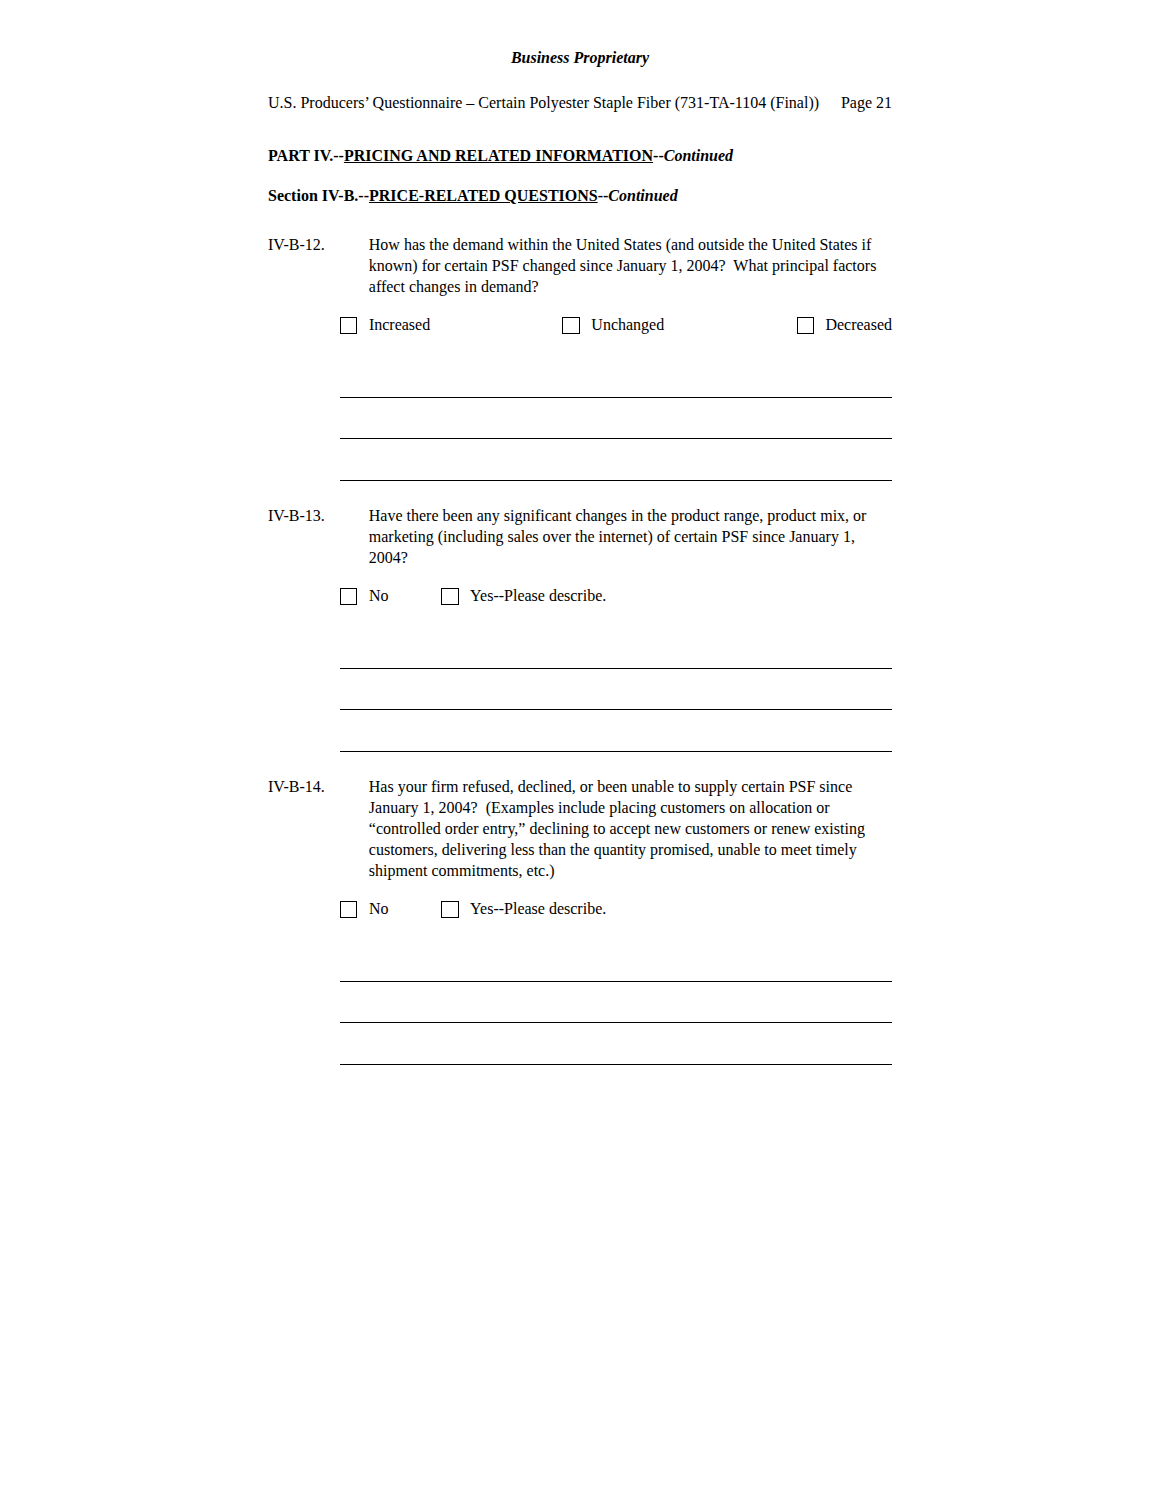Business Proprietary
U.S. Producers’ Questionnaire – Certain Polyester Staple Fiber (731-TA-1104 (Final))
Page 21
PART IV.--PRICING AND RELATED INFORMATION--Continued
Section IV-B.--PRICE-RELATED QUESTIONS--Continued
IV-B-12.
How has the demand within the United States (and outside the United States if known) for certain PSF changed since January 1, 2004? What principal factors affect changes in demand?
Increased
Unchanged
Decreased
IV-B-13.
Have there been any significant changes in the product range, product mix, or marketing (including sales over the internet) of certain PSF since January 1, 2004?
No
Yes--Please describe.
IV-B-14.
Has your firm refused, declined, or been unable to supply certain PSF since January 1, 2004? (Examples include placing customers on allocation or “controlled order entry,” declining to accept new customers or renew existing customers, delivering less than the quantity promised, unable to meet timely shipment commitments, etc.)
No
Yes--Please describe.